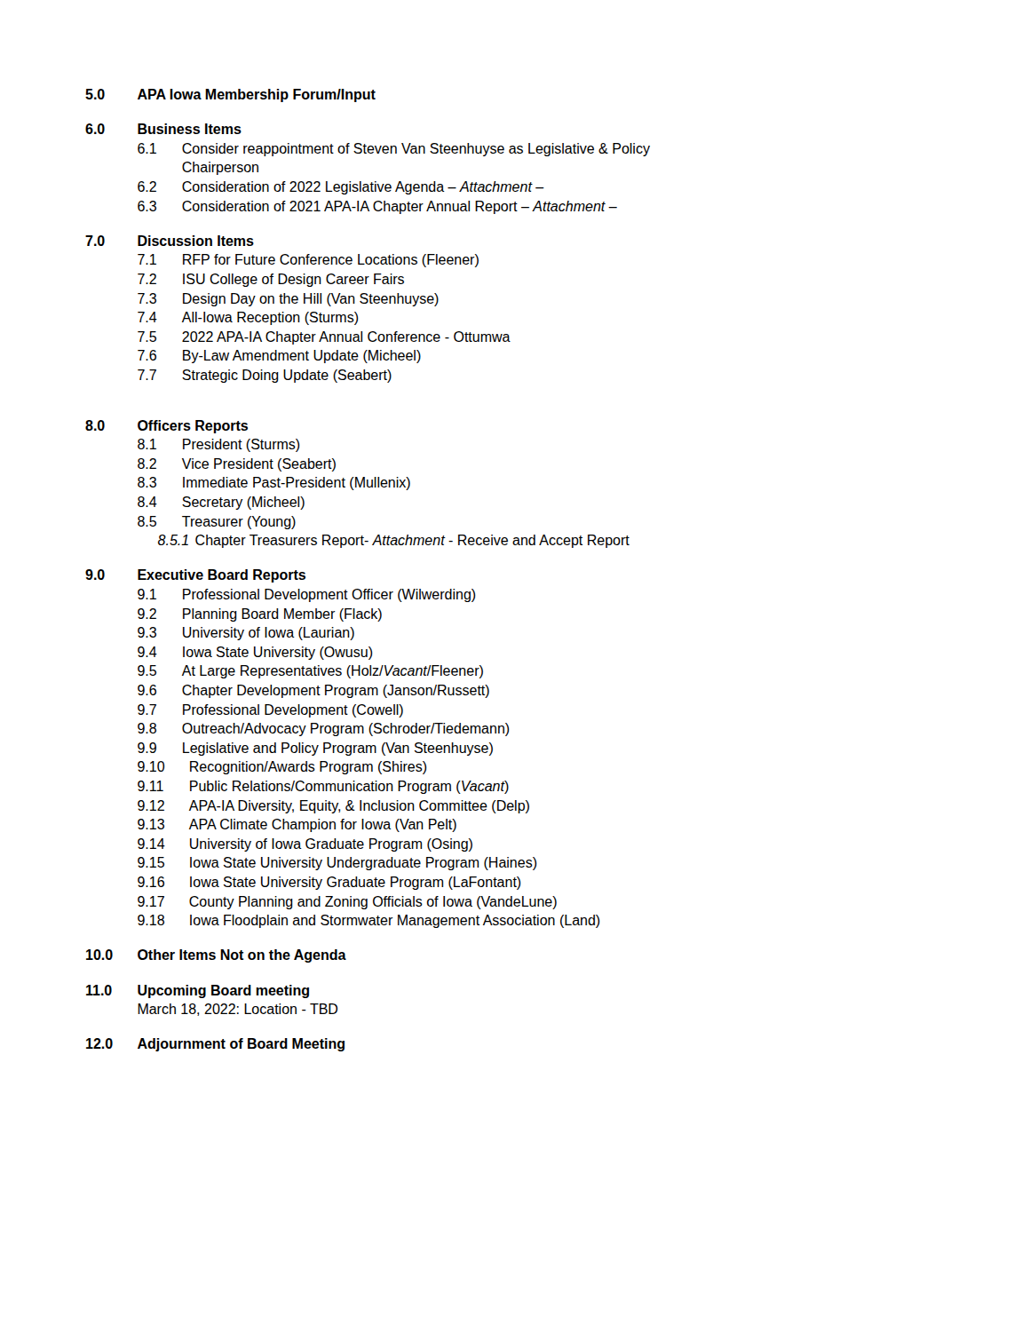5.0 APA Iowa Membership Forum/Input
6.0 Business Items
6.1 Consider reappointment of Steven Van Steenhuyse as Legislative & Policy Chairperson
6.2 Consideration of 2022 Legislative Agenda – Attachment –
6.3 Consideration of 2021 APA-IA Chapter Annual Report – Attachment –
7.0 Discussion Items
7.1 RFP for Future Conference Locations (Fleener)
7.2 ISU College of Design Career Fairs
7.3 Design Day on the Hill (Van Steenhuyse)
7.4 All-Iowa Reception (Sturms)
7.52022 APA-IA Chapter Annual Conference - Ottumwa
7.6 By-Law Amendment Update (Micheel)
7.7 Strategic Doing Update (Seabert)
8.0 Officers Reports
8.1 President (Sturms)
8.2 Vice President (Seabert)
8.3 Immediate Past-President (Mullenix)
8.4 Secretary (Micheel)
8.5 Treasurer (Young)
8.5.1 Chapter Treasurers Report- Attachment - Receive and Accept Report
9.0 Executive Board Reports
9.1 Professional Development Officer (Wilwerding)
9.2 Planning Board Member (Flack)
9.3 University of Iowa (Laurian)
9.4 Iowa State University (Owusu)
9.5 At Large Representatives (Holz/Vacant/Fleener)
9.6 Chapter Development Program (Janson/Russett)
9.7 Professional Development (Cowell)
9.8 Outreach/Advocacy Program (Schroder/Tiedemann)
9.9 Legislative and Policy Program (Van Steenhuyse)
9.10 Recognition/Awards Program (Shires)
9.11 Public Relations/Communication Program (Vacant)
9.12 APA-IA Diversity, Equity, & Inclusion Committee (Delp)
9.13 APA Climate Champion for Iowa (Van Pelt)
9.14 University of Iowa Graduate Program (Osing)
9.15 Iowa State University Undergraduate Program (Haines)
9.16 Iowa State University Graduate Program (LaFontant)
9.17 County Planning and Zoning Officials of Iowa (VandeLune)
9.18 Iowa Floodplain and Stormwater Management Association (Land)
10.0 Other Items Not on the Agenda
11.0 Upcoming Board meeting
March 18, 2022: Location - TBD
12.0 Adjournment of Board Meeting